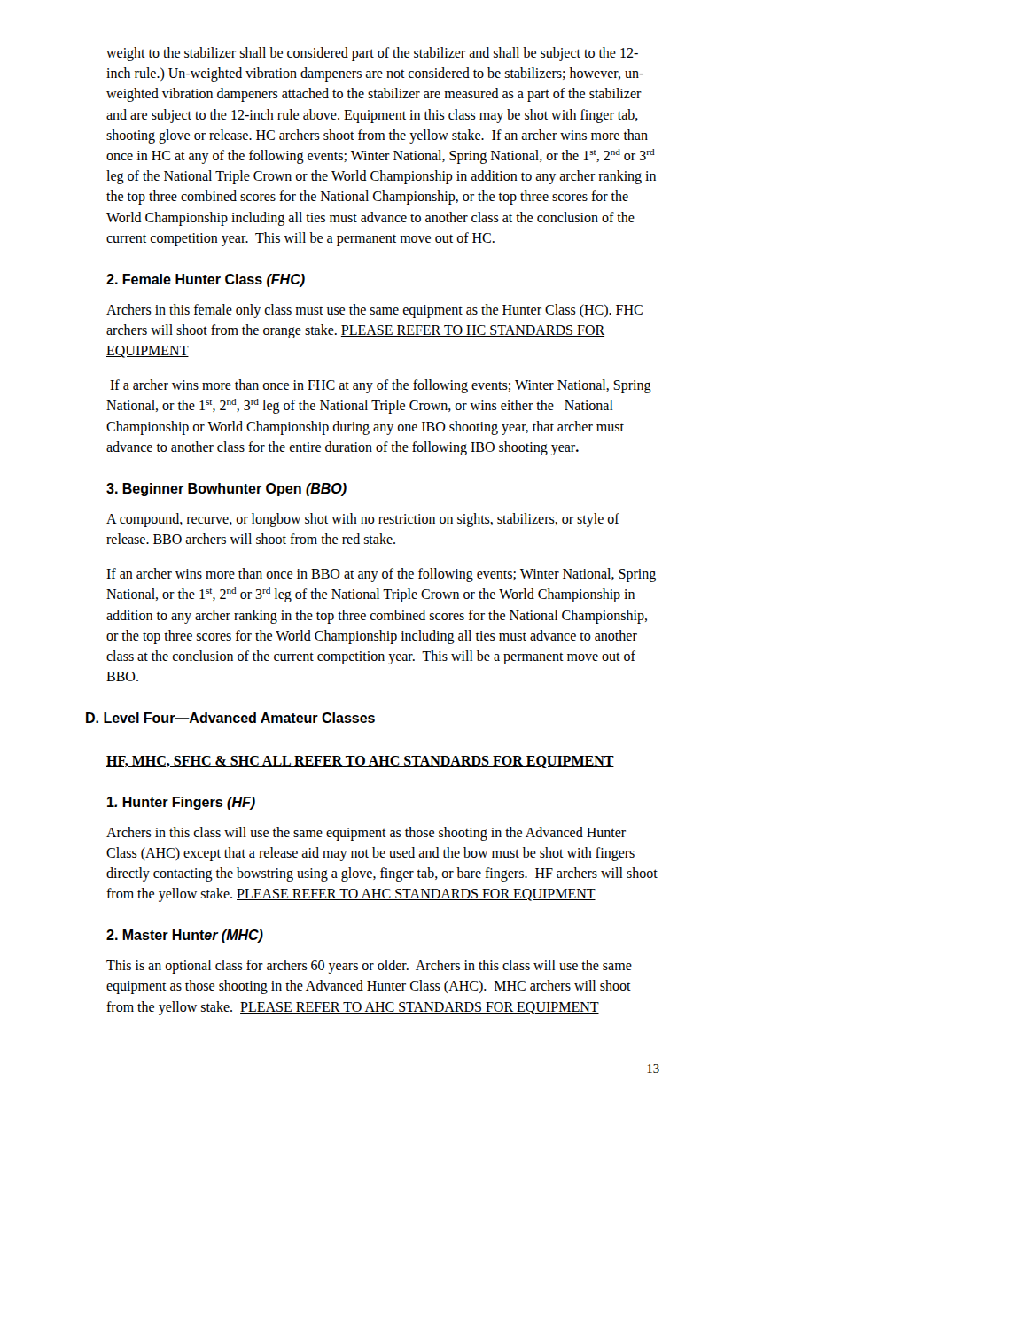weight to the stabilizer shall be considered part of the stabilizer and shall be subject to the 12-inch rule.) Un-weighted vibration dampeners are not considered to be stabilizers; however, un-weighted vibration dampeners attached to the stabilizer are measured as a part of the stabilizer and are subject to the 12-inch rule above. Equipment in this class may be shot with finger tab, shooting glove or release. HC archers shoot from the yellow stake. If an archer wins more than once in HC at any of the following events; Winter National, Spring National, or the 1st, 2nd or 3rd leg of the National Triple Crown or the World Championship in addition to any archer ranking in the top three combined scores for the National Championship, or the top three scores for the World Championship including all ties must advance to another class at the conclusion of the current competition year. This will be a permanent move out of HC.
2. Female Hunter Class (FHC)
Archers in this female only class must use the same equipment as the Hunter Class (HC). FHC archers will shoot from the orange stake. PLEASE REFER TO HC STANDARDS FOR EQUIPMENT
If a archer wins more than once in FHC at any of the following events; Winter National, Spring National, or the 1st, 2nd, 3rd leg of the National Triple Crown, or wins either the National Championship or World Championship during any one IBO shooting year, that archer must advance to another class for the entire duration of the following IBO shooting year.
3. Beginner Bowhunter Open (BBO)
A compound, recurve, or longbow shot with no restriction on sights, stabilizers, or style of release. BBO archers will shoot from the red stake.
If an archer wins more than once in BBO at any of the following events; Winter National, Spring National, or the 1st, 2nd or 3rd leg of the National Triple Crown or the World Championship in addition to any archer ranking in the top three combined scores for the National Championship, or the top three scores for the World Championship including all ties must advance to another class at the conclusion of the current competition year. This will be a permanent move out of BBO.
D. Level Four—Advanced Amateur Classes
HF, MHC, SFHC & SHC ALL REFER TO AHC STANDARDS FOR EQUIPMENT
1. Hunter Fingers (HF)
Archers in this class will use the same equipment as those shooting in the Advanced Hunter Class (AHC) except that a release aid may not be used and the bow must be shot with fingers directly contacting the bowstring using a glove, finger tab, or bare fingers. HF archers will shoot from the yellow stake. PLEASE REFER TO AHC STANDARDS FOR EQUIPMENT
2. Master Hunter (MHC)
This is an optional class for archers 60 years or older. Archers in this class will use the same equipment as those shooting in the Advanced Hunter Class (AHC). MHC archers will shoot from the yellow stake. PLEASE REFER TO AHC STANDARDS FOR EQUIPMENT
13